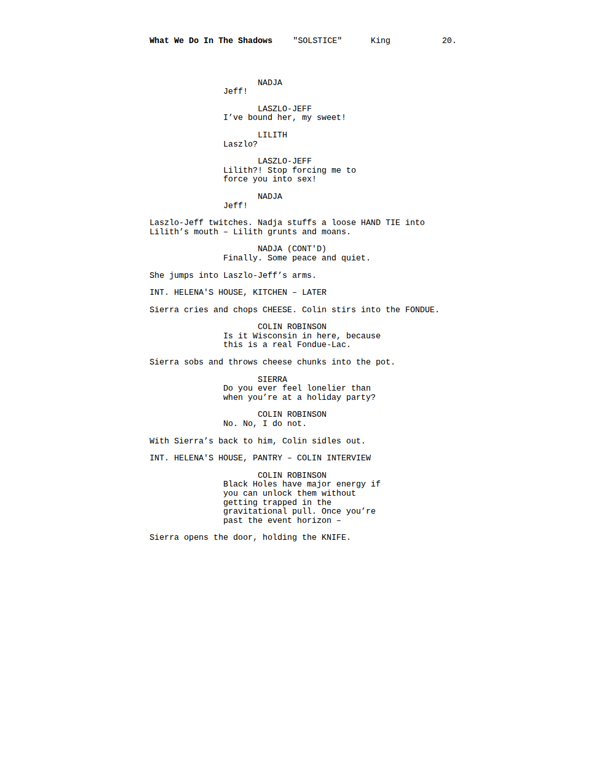What We Do In The Shadows "SOLSTICE" King 20.
NADJA
Jeff!
LASZLO-JEFF
I’ve bound her, my sweet!
LILITH
Laszlo?
LASZLO-JEFF
Lilith?! Stop forcing me to force you into sex!
NADJA
Jeff!
Laszlo-Jeff twitches. Nadja stuffs a loose HAND TIE into Lilith’s mouth – Lilith grunts and moans.
NADJA (CONT'D)
Finally. Some peace and quiet.
She jumps into Laszlo-Jeff’s arms.
INT. HELENA'S HOUSE, KITCHEN – LATER
Sierra cries and chops CHEESE. Colin stirs into the FONDUE.
COLIN ROBINSON
Is it Wisconsin in here, because this is a real Fondue-Lac.
Sierra sobs and throws cheese chunks into the pot.
SIERRA
Do you ever feel lonelier than when you’re at a holiday party?
COLIN ROBINSON
No. No, I do not.
With Sierra’s back to him, Colin sidles out.
INT. HELENA'S HOUSE, PANTRY – COLIN INTERVIEW
COLIN ROBINSON
Black Holes have major energy if you can unlock them without getting trapped in the gravitational pull. Once you’re past the event horizon –
Sierra opens the door, holding the KNIFE.